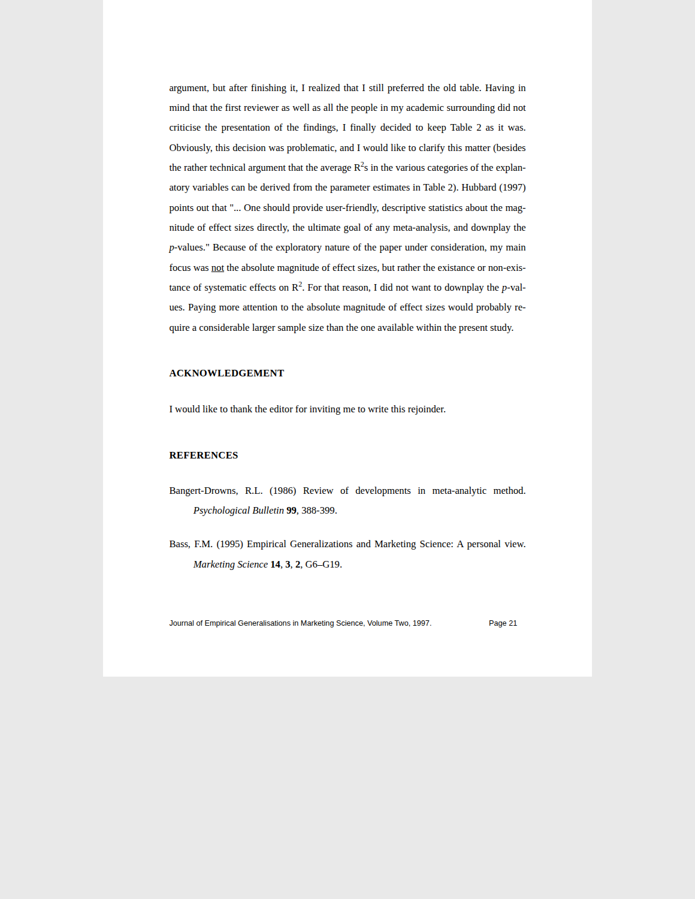argument, but after finishing it, I realized that I still preferred the old table. Having in mind that the first reviewer as well as all the people in my academic surrounding did not criticise the presentation of the findings, I finally decided to keep Table 2 as it was. Obviously, this decision was problematic, and I would like to clarify this matter (besides the rather technical argument that the average R2s in the various categories of the explanatory variables can be derived from the parameter estimates in Table 2). Hubbard (1997) points out that "... One should provide user-friendly, descriptive statistics about the magnitude of effect sizes directly, the ultimate goal of any meta-analysis, and downplay the p-values." Because of the exploratory nature of the paper under consideration, my main focus was not the absolute magnitude of effect sizes, but rather the existance or non-existance of systematic effects on R2. For that reason, I did not want to downplay the p-values. Paying more attention to the absolute magnitude of effect sizes would probably require a considerable larger sample size than the one available within the present study.
ACKNOWLEDGEMENT
I would like to thank the editor for inviting me to write this rejoinder.
REFERENCES
Bangert-Drowns, R.L. (1986) Review of developments in meta-analytic method. Psychological Bulletin 99, 388-399.
Bass, F.M. (1995) Empirical Generalizations and Marketing Science: A personal view. Marketing Science 14, 3, 2, G6–G19.
Journal of Empirical Generalisations in Marketing Science, Volume Two, 1997. Page 21